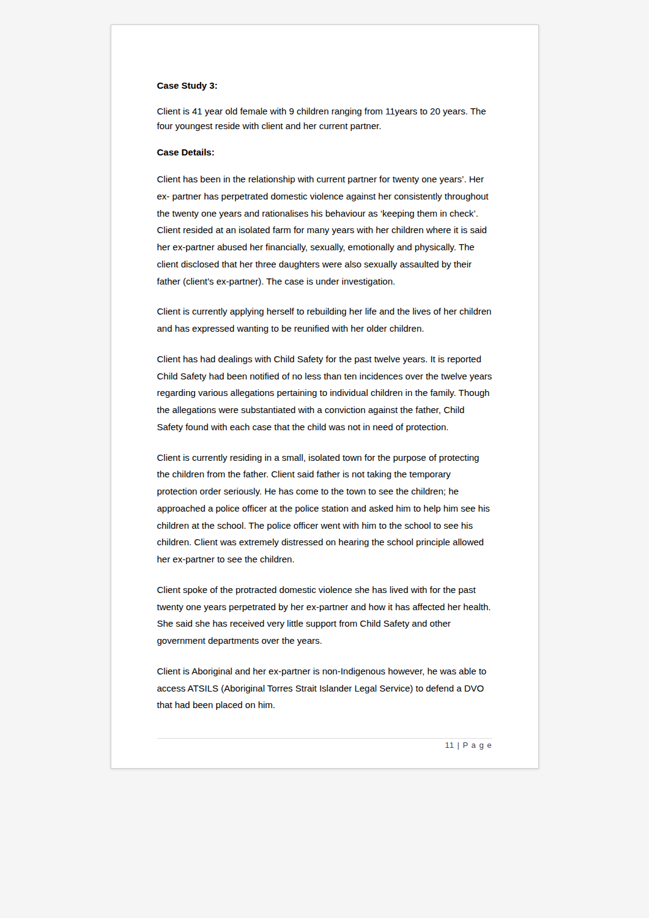Case Study 3:
Client is 41 year old female with 9 children ranging from 11years to 20 years. The four youngest reside with client and her current partner.
Case Details:
Client has been in the relationship with current partner for twenty one years’. Her ex- partner has perpetrated domestic violence against her consistently throughout the twenty one years and rationalises his behaviour as ‘keeping them in check’. Client resided at an isolated farm for many years with her children where it is said her ex-partner abused her financially, sexually, emotionally and physically. The client disclosed that her three daughters were also sexually assaulted by their father (client’s ex-partner). The case is under investigation.
Client is currently applying herself to rebuilding her life and the lives of her children and has expressed wanting to be reunified with her older children.
Client has had dealings with Child Safety for the past twelve years. It is reported Child Safety had been notified of no less than ten incidences over the twelve years regarding various allegations pertaining to individual children in the family. Though the allegations were substantiated with a conviction against the father, Child Safety found with each case that the child was not in need of protection.
Client is currently residing in a small, isolated town for the purpose of protecting the children from the father. Client said father is not taking the temporary protection order seriously. He has come to the town to see the children; he approached a police officer at the police station and asked him to help him see his children at the school. The police officer went with him to the school to see his children. Client was extremely distressed on hearing the school principle allowed her ex-partner to see the children.
Client spoke of the protracted domestic violence she has lived with for the past twenty one years perpetrated by her ex-partner and how it has affected her health. She said she has received very little support from Child Safety and other government departments over the years.
Client is Aboriginal and her ex-partner is non-Indigenous however, he was able to access ATSILS (Aboriginal Torres Strait Islander Legal Service) to defend a DVO that had been placed on him.
11 | P a g e